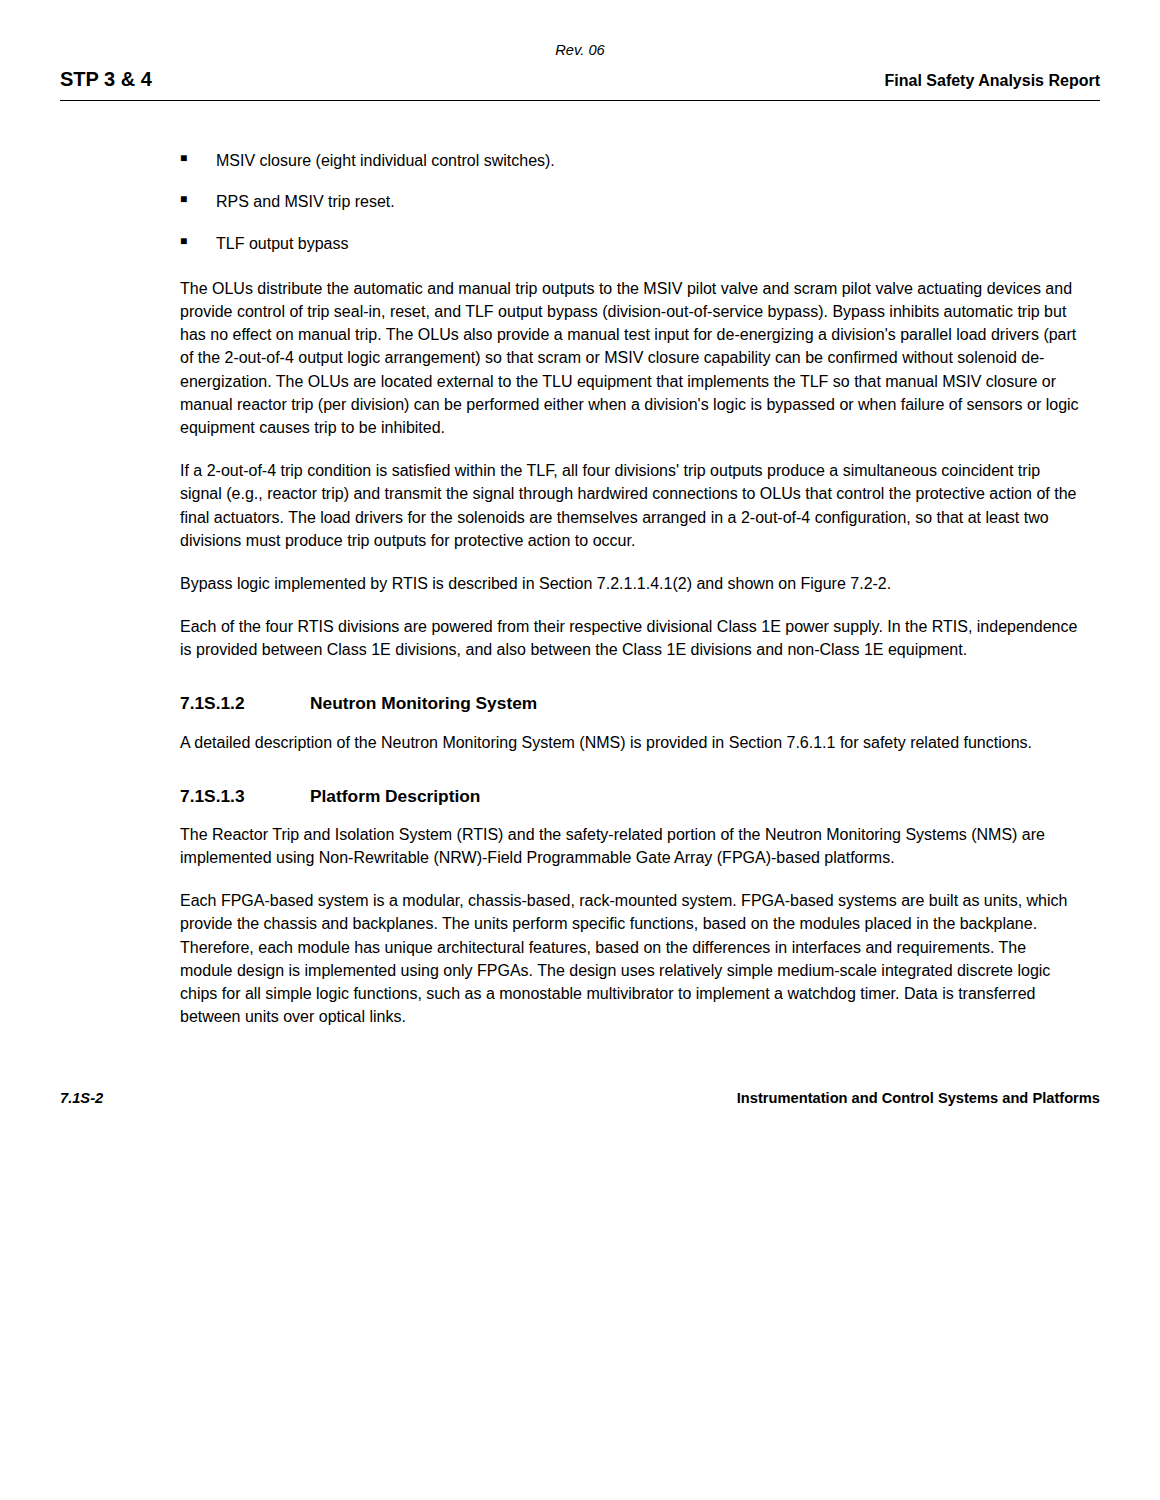Rev. 06
STP 3 & 4
Final Safety Analysis Report
MSIV closure (eight individual control switches).
RPS and MSIV trip reset.
TLF output bypass
The OLUs distribute the automatic and manual trip outputs to the MSIV pilot valve and scram pilot valve actuating devices and provide control of trip seal-in, reset, and TLF output bypass (division-out-of-service bypass). Bypass inhibits automatic trip but has no effect on manual trip. The OLUs also provide a manual test input for de-energizing a division's parallel load drivers (part of the 2-out-of-4 output logic arrangement) so that scram or MSIV closure capability can be confirmed without solenoid de-energization. The OLUs are located external to the TLU equipment that implements the TLF so that manual MSIV closure or manual reactor trip (per division) can be performed either when a division's logic is bypassed or when failure of sensors or logic equipment causes trip to be inhibited.
If a 2-out-of-4 trip condition is satisfied within the TLF, all four divisions' trip outputs produce a simultaneous coincident trip signal (e.g., reactor trip) and transmit the signal through hardwired connections to OLUs that control the protective action of the final actuators. The load drivers for the solenoids are themselves arranged in a 2-out-of-4 configuration, so that at least two divisions must produce trip outputs for protective action to occur.
Bypass logic implemented by RTIS is described in Section 7.2.1.1.4.1(2) and shown on Figure 7.2-2.
Each of the four RTIS divisions are powered from their respective divisional Class 1E power supply. In the RTIS, independence is provided between Class 1E divisions, and also between the Class 1E divisions and non-Class 1E equipment.
7.1S.1.2 Neutron Monitoring System
A detailed description of the Neutron Monitoring System (NMS) is provided in Section 7.6.1.1 for safety related functions.
7.1S.1.3 Platform Description
The Reactor Trip and Isolation System (RTIS) and the safety-related portion of the Neutron Monitoring Systems (NMS) are implemented using Non-Rewritable (NRW)-Field Programmable Gate Array (FPGA)-based platforms.
Each FPGA-based system is a modular, chassis-based, rack-mounted system. FPGA-based systems are built as units, which provide the chassis and backplanes. The units perform specific functions, based on the modules placed in the backplane. Therefore, each module has unique architectural features, based on the differences in interfaces and requirements. The module design is implemented using only FPGAs. The design uses relatively simple medium-scale integrated discrete logic chips for all simple logic functions, such as a monostable multivibrator to implement a watchdog timer. Data is transferred between units over optical links.
7.1S-2
Instrumentation and Control Systems and Platforms